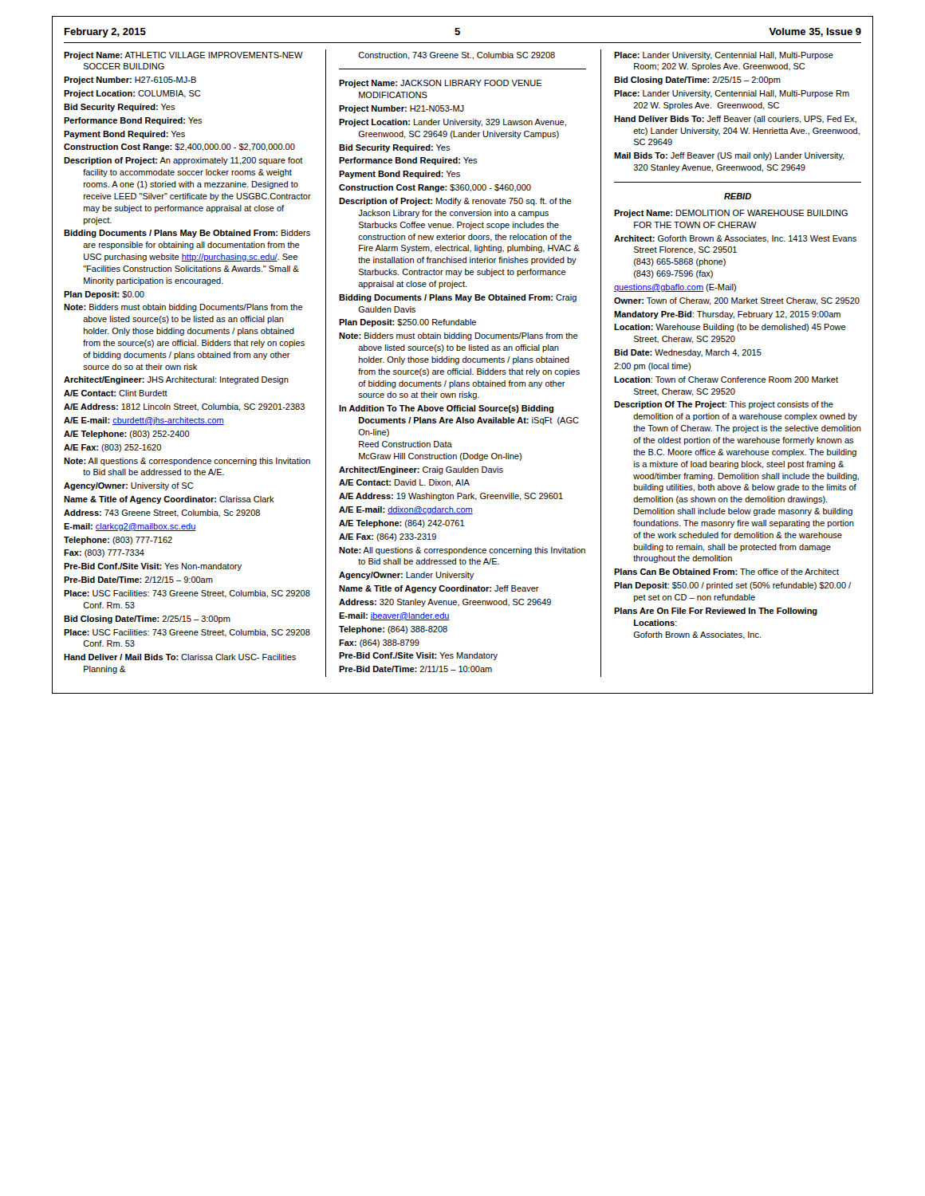February 2, 2015 5 Volume 35, Issue 9
Project Name: ATHLETIC VILLAGE IMPROVEMENTS-NEW SOCCER BUILDING
Project Number: H27-6105-MJ-B
Project Location: COLUMBIA, SC
Bid Security Required: Yes
Performance Bond Required: Yes
Payment Bond Required: Yes
Construction Cost Range: $2,400,000.00 - $2,700,000.00
Description of Project: An approximately 11,200 square foot facility to accommodate soccer locker rooms & weight rooms. A one (1) storied with a mezzanine. Designed to receive LEED "Silver" certificate by the USGBC.Contractor may be subject to performance appraisal at close of project.
Bidding Documents / Plans May Be Obtained From: Bidders are responsible for obtaining all documentation from the USC purchasing website http://purchasing.sc.edu/. See "Facilities Construction Solicitations & Awards." Small & Minority participation is encouraged.
Plan Deposit: $0.00
Note: Bidders must obtain bidding Documents/Plans from the above listed source(s) to be listed as an official plan holder. Only those bidding documents / plans obtained from the source(s) are official. Bidders that rely on copies of bidding documents / plans obtained from any other source do so at their own risk
Architect/Engineer: JHS Architectural: Integrated Design
A/E Contact: Clint Burdett
A/E Address: 1812 Lincoln Street, Columbia, SC 29201-2383
A/E E-mail: cburdett@jhs-architects.com
A/E Telephone: (803) 252-2400
A/E Fax: (803) 252-1620
Note: All questions & correspondence concerning this Invitation to Bid shall be addressed to the A/E.
Agency/Owner: University of SC
Name & Title of Agency Coordinator: Clarissa Clark
Address: 743 Greene Street, Columbia, Sc 29208
E-mail: clarkcg2@mailbox.sc.edu
Telephone: (803) 777-7162
Fax: (803) 777-7334
Pre-Bid Conf./Site Visit: Yes Non-mandatory
Pre-Bid Date/Time: 2/12/15 – 9:00am
Place: USC Facilities: 743 Greene Street, Columbia, SC 29208 Conf. Rm. 53
Bid Closing Date/Time: 2/25/15 – 3:00pm
Place: USC Facilities: 743 Greene Street, Columbia, SC 29208 Conf. Rm. 53
Hand Deliver / Mail Bids To: Clarissa Clark USC- Facilities Planning &
Construction, 743 Greene St., Columbia SC 29208
Project Name: JACKSON LIBRARY FOOD VENUE MODIFICATIONS
Project Number: H21-N053-MJ
Project Location: Lander University, 329 Lawson Avenue, Greenwood, SC 29649 (Lander University Campus)
Bid Security Required: Yes
Performance Bond Required: Yes
Payment Bond Required: Yes
Construction Cost Range: $360,000 - $460,000
Description of Project: Modify & renovate 750 sq. ft. of the Jackson Library for the conversion into a campus Starbucks Coffee venue. Project scope includes the construction of new exterior doors, the relocation of the Fire Alarm System, electrical, lighting, plumbing, HVAC & the installation of franchised interior finishes provided by Starbucks. Contractor may be subject to performance appraisal at close of project.
Bidding Documents / Plans May Be Obtained From: Craig Gaulden Davis
Plan Deposit: $250.00 Refundable
Note: Bidders must obtain bidding Documents/Plans from the above listed source(s) to be listed as an official plan holder. Only those bidding documents / plans obtained from the source(s) are official. Bidders that rely on copies of bidding documents / plans obtained from any other source do so at their own riskg.
In Addition To The Above Official Source(s) Bidding Documents / Plans Are Also Available At: iSqFt (AGC On-line)
Reed Construction Data
McGraw Hill Construction (Dodge On-line)
Architect/Engineer: Craig Gaulden Davis
A/E Contact: David L. Dixon, AIA
A/E Address: 19 Washington Park, Greenville, SC 29601
A/E E-mail: ddixon@cgdarch.com
A/E Telephone: (864) 242-0761
A/E Fax: (864) 233-2319
Note: All questions & correspondence concerning this Invitation to Bid shall be addressed to the A/E.
Agency/Owner: Lander University
Name & Title of Agency Coordinator: Jeff Beaver
Address: 320 Stanley Avenue, Greenwood, SC 29649
E-mail: jbeaver@lander.edu
Telephone: (864) 388-8208
Fax: (864) 388-8799
Pre-Bid Conf./Site Visit: Yes Mandatory
Pre-Bid Date/Time: 2/11/15 – 10:00am
Place: Lander University, Centennial Hall, Multi-Purpose Room; 202 W. Sproles Ave. Greenwood, SC
Bid Closing Date/Time: 2/25/15 – 2:00pm
Place: Lander University, Centennial Hall, Multi-Purpose Rm 202 W. Sproles Ave. Greenwood, SC
Hand Deliver Bids To: Jeff Beaver (all couriers, UPS, Fed Ex, etc) Lander University, 204 W. Henrietta Ave., Greenwood, SC 29649
Mail Bids To: Jeff Beaver (US mail only) Lander University, 320 Stanley Avenue, Greenwood, SC 29649
REBID
Project Name: DEMOLITION OF WAREHOUSE BUILDING FOR THE TOWN OF CHERAW
Architect: Goforth Brown & Associates, Inc. 1413 West Evans Street Florence, SC 29501
(843) 665-5868 (phone)
(843) 669-7596 (fax)
questions@gbaflo.com (E-Mail)
Owner: Town of Cheraw, 200 Market Street Cheraw, SC 29520
Mandatory Pre-Bid: Thursday, February 12, 2015 9:00am
Location: Warehouse Building (to be demolished) 45 Powe Street, Cheraw, SC 29520
Bid Date: Wednesday, March 4, 2015
2:00 pm (local time)
Location: Town of Cheraw Conference Room 200 Market Street, Cheraw, SC 29520
Description Of The Project: This project consists of the demolition of a portion of a warehouse complex owned by the Town of Cheraw. The project is the selective demolition of the oldest portion of the warehouse formerly known as the B.C. Moore office & warehouse complex. The building is a mixture of load bearing block, steel post framing & wood/timber framing. Demolition shall include the building, building utilities, both above & below grade to the limits of demolition (as shown on the demolition drawings). Demolition shall include below grade masonry & building foundations. The masonry fire wall separating the portion of the work scheduled for demolition & the warehouse building to remain, shall be protected from damage throughout the demolition
Plans Can Be Obtained From: The office of the Architect
Plan Deposit: $50.00 / printed set (50% refundable) $20.00 / pet set on CD – non refundable
Plans Are On File For Reviewed In The Following Locations:
Goforth Brown & Associates, Inc.